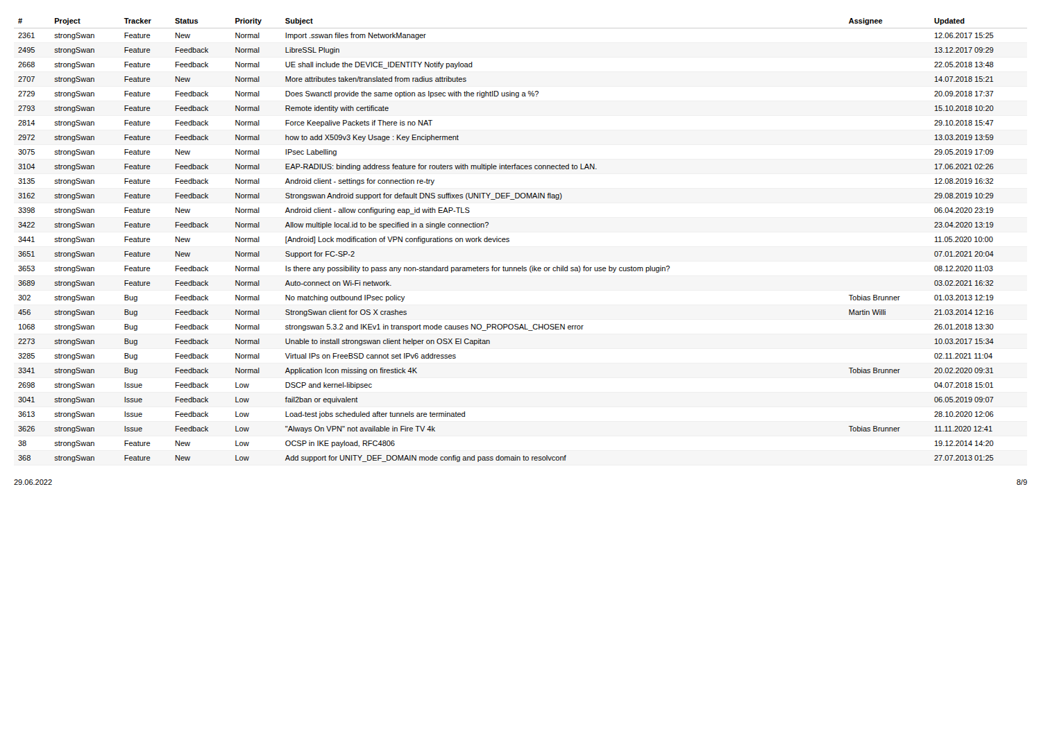| # | Project | Tracker | Status | Priority | Subject | Assignee | Updated |
| --- | --- | --- | --- | --- | --- | --- | --- |
| 2361 | strongSwan | Feature | New | Normal | Import .sswan files from NetworkManager | | 12.06.2017 15:25 |
| 2495 | strongSwan | Feature | Feedback | Normal | LibreSSL Plugin | | 13.12.2017 09:29 |
| 2668 | strongSwan | Feature | Feedback | Normal | UE shall include the DEVICE_IDENTITY Notify payload | | 22.05.2018 13:48 |
| 2707 | strongSwan | Feature | New | Normal | More attributes taken/translated from radius attributes | | 14.07.2018 15:21 |
| 2729 | strongSwan | Feature | Feedback | Normal | Does Swanctl provide the same option as Ipsec with the rightID using a %? | | 20.09.2018 17:37 |
| 2793 | strongSwan | Feature | Feedback | Normal | Remote identity with certificate | | 15.10.2018 10:20 |
| 2814 | strongSwan | Feature | Feedback | Normal | Force Keepalive Packets if There is no NAT | | 29.10.2018 15:47 |
| 2972 | strongSwan | Feature | Feedback | Normal | how to add X509v3 Key Usage : Key Encipherment | | 13.03.2019 13:59 |
| 3075 | strongSwan | Feature | New | Normal | IPsec Labelling | | 29.05.2019 17:09 |
| 3104 | strongSwan | Feature | Feedback | Normal | EAP-RADIUS: binding address feature for routers with multiple interfaces connected to LAN. | | 17.06.2021 02:26 |
| 3135 | strongSwan | Feature | Feedback | Normal | Android client - settings for connection re-try | | 12.08.2019 16:32 |
| 3162 | strongSwan | Feature | Feedback | Normal | Strongswan Android support for default DNS suffixes (UNITY_DEF_DOMAIN flag) | | 29.08.2019 10:29 |
| 3398 | strongSwan | Feature | New | Normal | Android client - allow configuring eap_id with EAP-TLS | | 06.04.2020 23:19 |
| 3422 | strongSwan | Feature | Feedback | Normal | Allow multiple local.id to be specified in a single connection? | | 23.04.2020 13:19 |
| 3441 | strongSwan | Feature | New | Normal | [Android] Lock modification of VPN configurations on work devices | | 11.05.2020 10:00 |
| 3651 | strongSwan | Feature | New | Normal | Support for FC-SP-2 | | 07.01.2021 20:04 |
| 3653 | strongSwan | Feature | Feedback | Normal | Is there any possibility to pass any non-standard parameters for tunnels (ike or child sa) for use by custom plugin? | | 08.12.2020 11:03 |
| 3689 | strongSwan | Feature | Feedback | Normal | Auto-connect on Wi-Fi network. | | 03.02.2021 16:32 |
| 302 | strongSwan | Bug | Feedback | Normal | No matching outbound IPsec policy | Tobias Brunner | 01.03.2013 12:19 |
| 456 | strongSwan | Bug | Feedback | Normal | StrongSwan client for OS X crashes | Martin Willi | 21.03.2014 12:16 |
| 1068 | strongSwan | Bug | Feedback | Normal | strongswan 5.3.2 and IKEv1 in transport mode causes NO_PROPOSAL_CHOSEN error | | 26.01.2018 13:30 |
| 2273 | strongSwan | Bug | Feedback | Normal | Unable to install strongswan client helper on OSX El Capitan | | 10.03.2017 15:34 |
| 3285 | strongSwan | Bug | Feedback | Normal | Virtual IPs on FreeBSD cannot set IPv6 addresses | | 02.11.2021 11:04 |
| 3341 | strongSwan | Bug | Feedback | Normal | Application Icon missing on firestick 4K | Tobias Brunner | 20.02.2020 09:31 |
| 2698 | strongSwan | Issue | Feedback | Low | DSCP and kernel-libipsec | | 04.07.2018 15:01 |
| 3041 | strongSwan | Issue | Feedback | Low | fail2ban or equivalent | | 06.05.2019 09:07 |
| 3613 | strongSwan | Issue | Feedback | Low | Load-test jobs scheduled after tunnels are terminated | | 28.10.2020 12:06 |
| 3626 | strongSwan | Issue | Feedback | Low | "Always On VPN" not available in Fire TV 4k | Tobias Brunner | 11.11.2020 12:41 |
| 38 | strongSwan | Feature | New | Low | OCSP in IKE payload, RFC4806 | | 19.12.2014 14:20 |
| 368 | strongSwan | Feature | New | Low | Add support for UNITY_DEF_DOMAIN mode config and pass domain to resolvconf | | 27.07.2013 01:25 |
29.06.2022 8/9